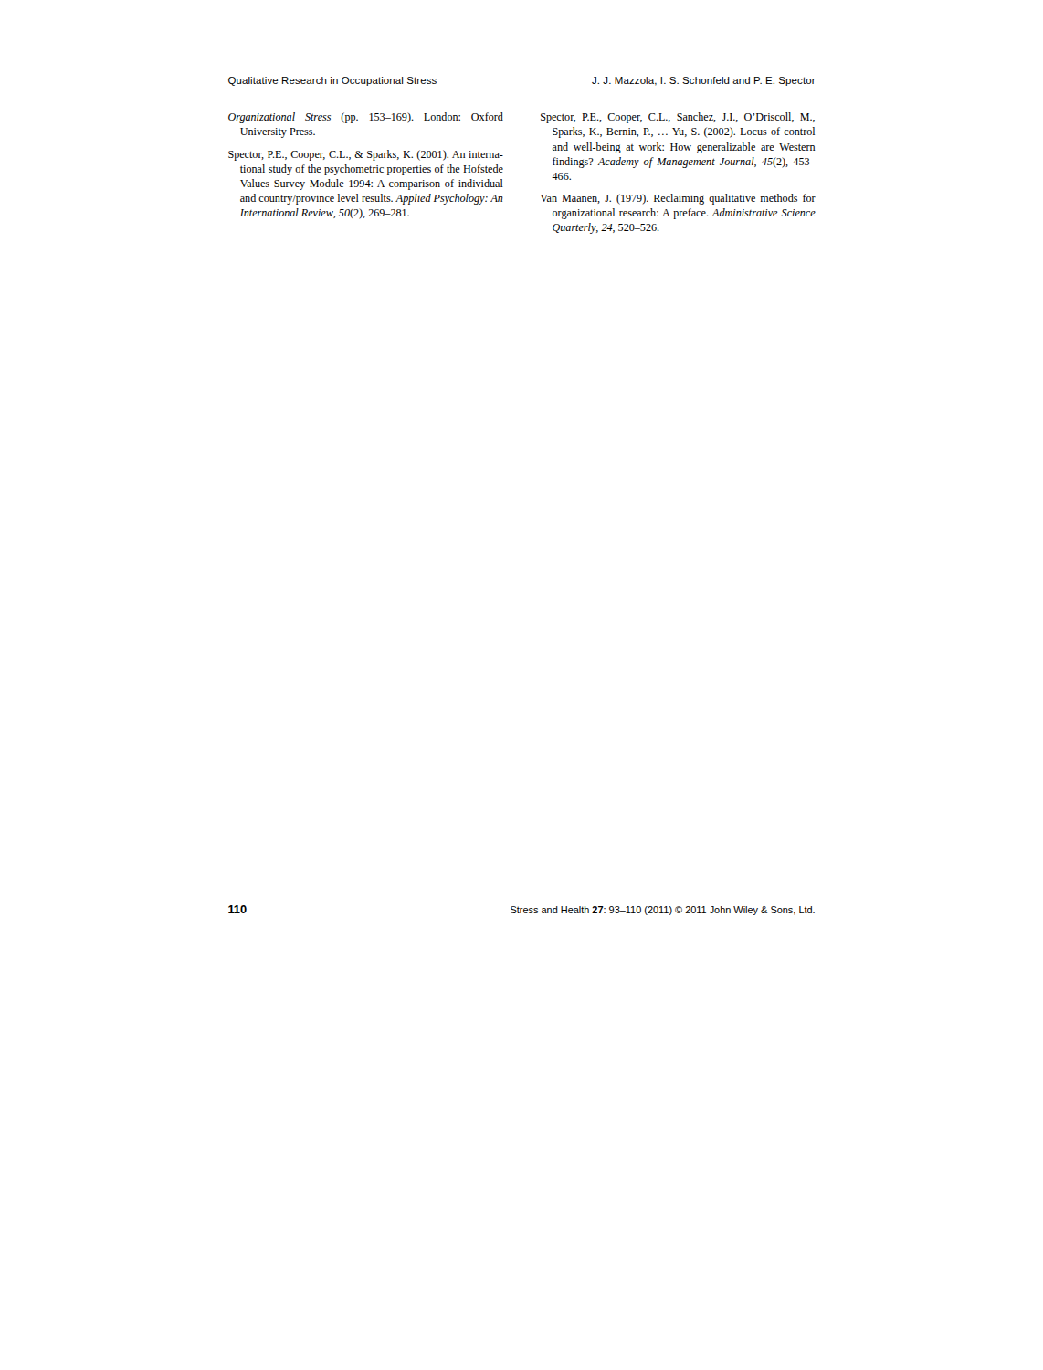Qualitative Research in Occupational Stress J. J. Mazzola, I. S. Schonfeld and P. E. Spector
Organizational Stress (pp. 153–169). London: Oxford University Press.
Spector, P.E., Cooper, C.L., & Sparks, K. (2001). An international study of the psychometric properties of the Hofstede Values Survey Module 1994: A comparison of individual and country/province level results. Applied Psychology: An International Review, 50(2), 269–281.
Spector, P.E., Cooper, C.L., Sanchez, J.I., O’Driscoll, M., Sparks, K., Bernin, P., … Yu, S. (2002). Locus of control and well-being at work: How generalizable are Western findings? Academy of Management Journal, 45(2), 453–466.
Van Maanen, J. (1979). Reclaiming qualitative methods for organizational research: A preface. Administrative Science Quarterly, 24, 520–526.
110 Stress and Health 27: 93–110 (2011) © 2011 John Wiley & Sons, Ltd.